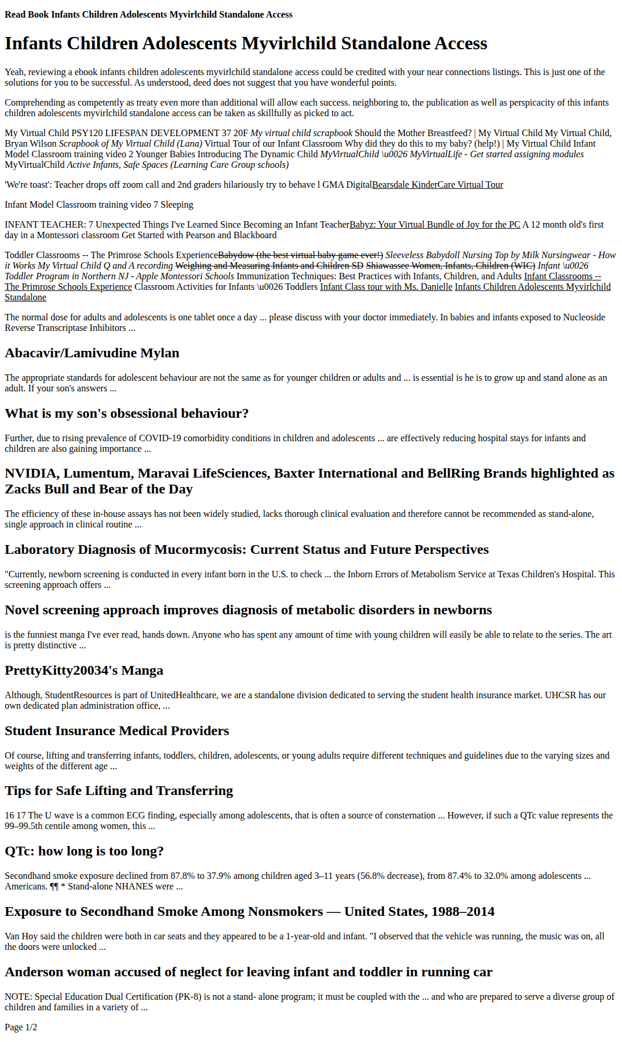Read Book Infants Children Adolescents Myvirlchild Standalone Access
Infants Children Adolescents Myvirlchild Standalone Access
Yeah, reviewing a ebook infants children adolescents myvirlchild standalone access could be credited with your near connections listings. This is just one of the solutions for you to be successful. As understood, deed does not suggest that you have wonderful points.
Comprehending as competently as treaty even more than additional will allow each success. neighboring to, the publication as well as perspicacity of this infants children adolescents myvirlchild standalone access can be taken as skillfully as picked to act.
My Virtual Child PSY120 LIFESPAN DEVELOPMENT 37 20F My virtual child scrapbook Should the Mother Breastfeed? | My Virtual Child My Virtual Child, Bryan Wilson Scrapbook of My Virtual Child (Lana) Virtual Tour of our Infant Classroom Why did they do this to my baby? (help!) | My Virtual Child Infant Model Classroom training video 2 Younger Babies Introducing The Dynamic Child MyVirtualChild \u0026 MyVirtualLife - Get started assigning modules MyVirtualChild Active Infants, Safe Spaces (Learning Care Group schools)
'We're toast': Teacher drops off zoom call and 2nd graders hilariously try to behave l GMA DigitalBearsdale KinderCare Virtual Tour
Infant Model Classroom training video 7 Sleeping
INFANT TEACHER: 7 Unexpected Things I've Learned Since Becoming an Infant TeacherBabyz: Your Virtual Bundle of Joy for the PC A 12 month old's first day in a Montessori classroom Get Started with Pearson and Blackboard
Toddler Classrooms -- The Primrose Schools ExperienceBabydow (the best virtual baby game ever!) Sleeveless Babydoll Nursing Top by Milk Nursingwear - How it Works My Virtual Child Q and A recording Weighing and Measuring Infants and Children SD Shiawassee Women, Infants, Children (WIC) Infant \u0026 Toddler Program in Northern NJ - Apple Montessori Schools Immunization Techniques: Best Practices with Infants, Children, and Adults Infant Classrooms -- The Primrose Schools Experience Classroom Activities for Infants \u0026 Toddlers Infant Class tour with Ms. Danielle Infants Children Adolescents Myvirlchild Standalone
The normal dose for adults and adolescents is one tablet once a day ... please discuss with your doctor immediately. In babies and infants exposed to Nucleoside Reverse Transcriptase Inhibitors ...
Abacavir/Lamivudine Mylan
The appropriate standards for adolescent behaviour are not the same as for younger children or adults and ... is essential is he is to grow up and stand alone as an adult. If your son's answers ...
What is my son's obsessional behaviour?
Further, due to rising prevalence of COVID-19 comorbidity conditions in children and adolescents ... are effectively reducing hospital stays for infants and children are also gaining importance ...
NVIDIA, Lumentum, Maravai LifeSciences, Baxter International and BellRing Brands highlighted as Zacks Bull and Bear of the Day
The efficiency of these in-house assays has not been widely studied, lacks thorough clinical evaluation and therefore cannot be recommended as stand-alone, single approach in clinical routine ...
Laboratory Diagnosis of Mucormycosis: Current Status and Future Perspectives
"Currently, newborn screening is conducted in every infant born in the U.S. to check ... the Inborn Errors of Metabolism Service at Texas Children's Hospital. This screening approach offers ...
Novel screening approach improves diagnosis of metabolic disorders in newborns
is the funniest manga I've ever read, hands down. Anyone who has spent any amount of time with young children will easily be able to relate to the series. The art is pretty distinctive ...
PrettyKitty20034's Manga
Although, StudentResources is part of UnitedHealthcare, we are a standalone division dedicated to serving the student health insurance market. UHCSR has our own dedicated plan administration office, ...
Student Insurance Medical Providers
Of course, lifting and transferring infants, toddlers, children, adolescents, or young adults require different techniques and guidelines due to the varying sizes and weights of the different age ...
Tips for Safe Lifting and Transferring
16 17 The U wave is a common ECG finding, especially among adolescents, that is often a source of consternation ... However, if such a QTc value represents the 99–99.5th centile among women, this ...
QTc: how long is too long?
Secondhand smoke exposure declined from 87.8% to 37.9% among children aged 3–11 years (56.8% decrease), from 87.4% to 32.0% among adolescents ... Americans. ¶¶ * Stand-alone NHANES were ...
Exposure to Secondhand Smoke Among Nonsmokers — United States, 1988–2014
Van Hoy said the children were both in car seats and they appeared to be a 1-year-old and infant. "I observed that the vehicle was running, the music was on, all the doors were unlocked ...
Anderson woman accused of neglect for leaving infant and toddler in running car
NOTE: Special Education Dual Certification (PK-8) is not a stand- alone program; it must be coupled with the ... and who are prepared to serve a diverse group of children and families in a variety of ...
Page 1/2